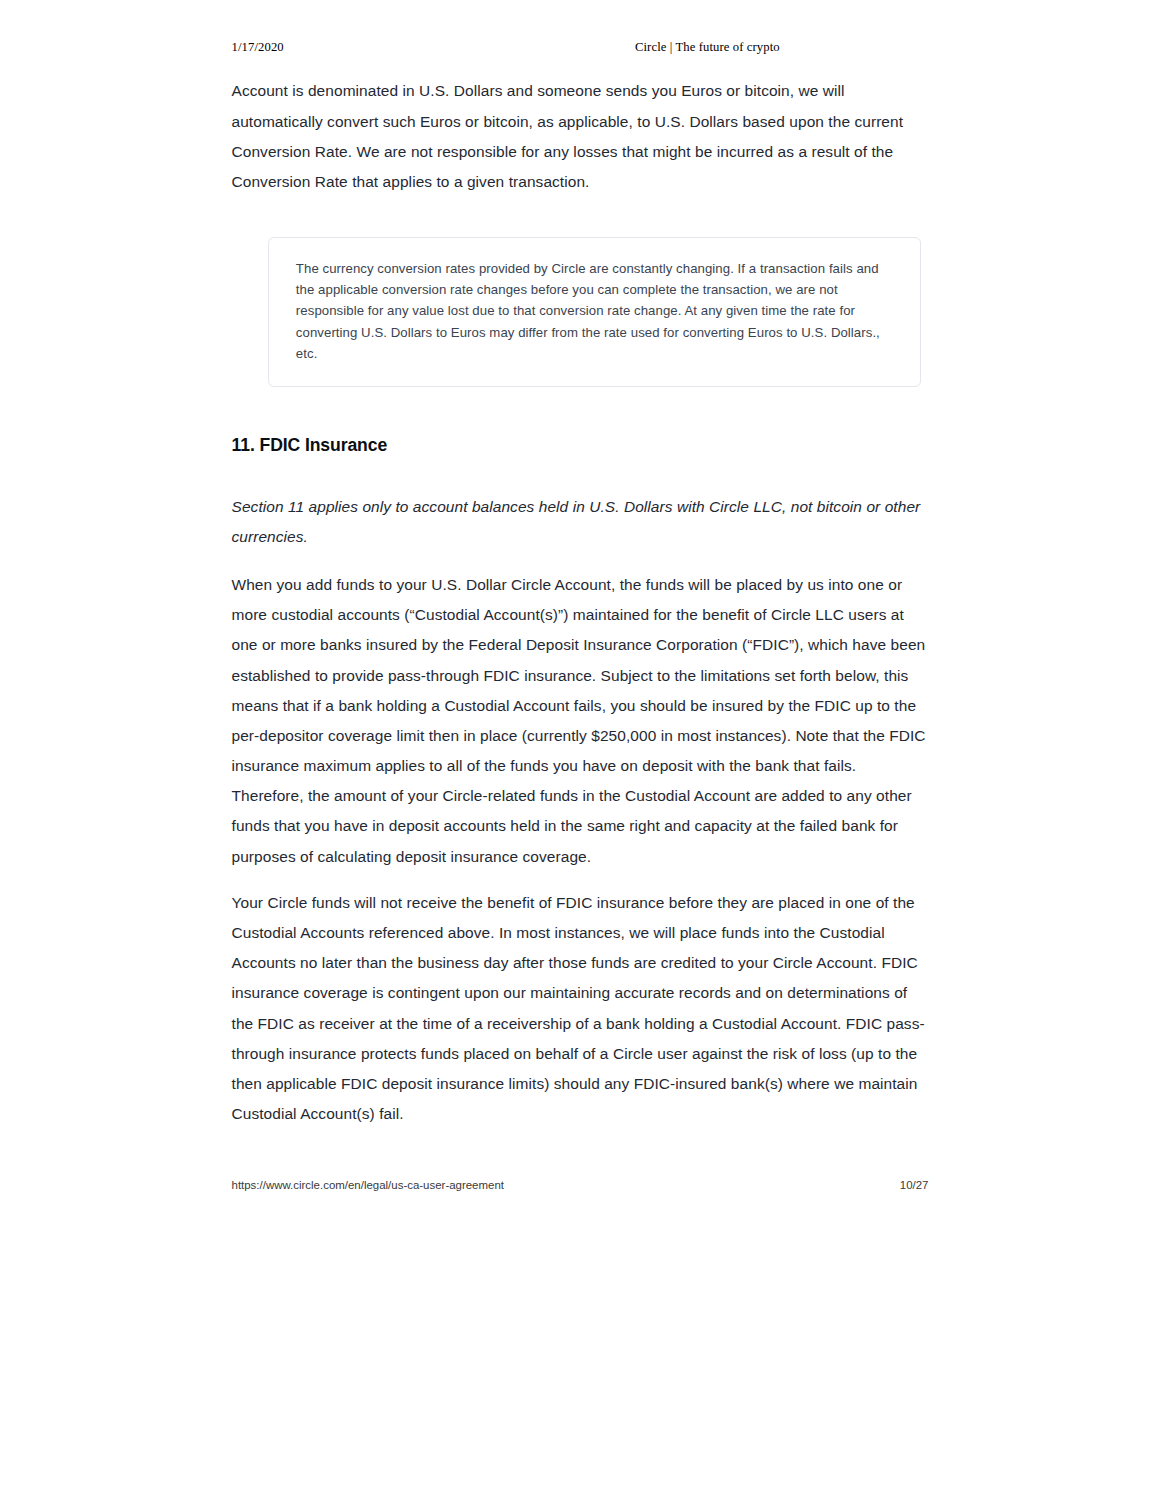1/17/2020 Circle | The future of crypto
Account is denominated in U.S. Dollars and someone sends you Euros or bitcoin, we will automatically convert such Euros or bitcoin, as applicable, to U.S. Dollars based upon the current Conversion Rate. We are not responsible for any losses that might be incurred as a result of the Conversion Rate that applies to a given transaction.
The currency conversion rates provided by Circle are constantly changing. If a transaction fails and the applicable conversion rate changes before you can complete the transaction, we are not responsible for any value lost due to that conversion rate change. At any given time the rate for converting U.S. Dollars to Euros may differ from the rate used for converting Euros to U.S. Dollars., etc.
11. FDIC Insurance
Section 11 applies only to account balances held in U.S. Dollars with Circle LLC, not bitcoin or other currencies.
When you add funds to your U.S. Dollar Circle Account, the funds will be placed by us into one or more custodial accounts (“Custodial Account(s)”) maintained for the benefit of Circle LLC users at one or more banks insured by the Federal Deposit Insurance Corporation (“FDIC”), which have been established to provide pass-through FDIC insurance. Subject to the limitations set forth below, this means that if a bank holding a Custodial Account fails, you should be insured by the FDIC up to the per-depositor coverage limit then in place (currently $250,000 in most instances). Note that the FDIC insurance maximum applies to all of the funds you have on deposit with the bank that fails. Therefore, the amount of your Circle-related funds in the Custodial Account are added to any other funds that you have in deposit accounts held in the same right and capacity at the failed bank for purposes of calculating deposit insurance coverage.
Your Circle funds will not receive the benefit of FDIC insurance before they are placed in one of the Custodial Accounts referenced above. In most instances, we will place funds into the Custodial Accounts no later than the business day after those funds are credited to your Circle Account. FDIC insurance coverage is contingent upon our maintaining accurate records and on determinations of the FDIC as receiver at the time of a receivership of a bank holding a Custodial Account. FDIC pass-through insurance protects funds placed on behalf of a Circle user against the risk of loss (up to the then applicable FDIC deposit insurance limits) should any FDIC-insured bank(s) where we maintain Custodial Account(s) fail.
https://www.circle.com/en/legal/us-ca-user-agreement 10/27